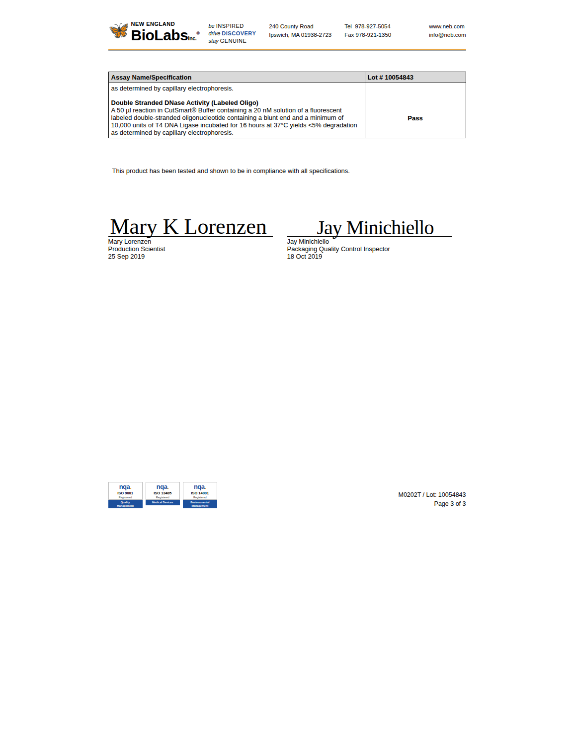🦋
NEW ENGLAND
BioLabsInc.®
be INSPIRED
drive DISCOVERY
stay GENUINE
240 County Road
Ipswich, MA 01938-2723
Tel 978-927-5054
Fax 978-921-1350
www.neb.com
info@neb.com
| Assay Name/Specification | Lot # 10054843 |
| --- | --- |
| as determined by capillary electrophoresis. Double Stranded DNase Activity (Labeled Oligo) A 50 µl reaction in CutSmart® Buffer containing a 20 nM solution of a fluorescent labeled double-stranded oligonucleotide containing a blunt end and a minimum of 10,000 units of T4 DNA Ligase incubated for 16 hours at 37°C yields <5% degradation as determined by capillary electrophoresis. | Pass |
This product has been tested and shown to be in compliance with all specifications.
Mary K Lorenzen
Mary Lorenzen
Production Scientist
25 Sep 2019
Jay Minichiello
Jay Minichiello
Packaging Quality Control Inspector
18 Oct 2019
nqa.
ISO 9001
Registered
Quality
Management
nqa.
ISO 13485
Registered
Medical Devices
nqa.
ISO 14001
Registered
Environmental
Management
M0202T / Lot: 10054843
Page 3 of 3